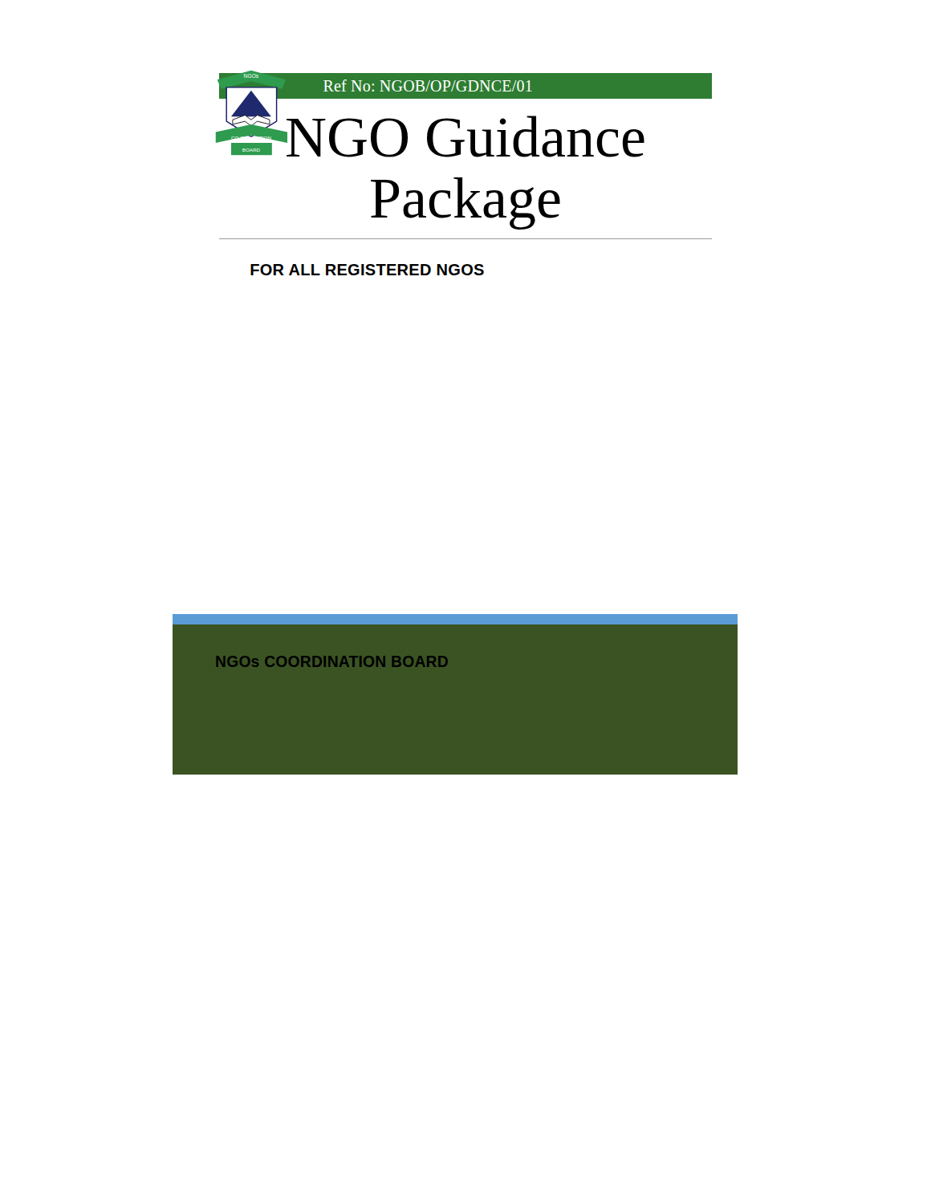NGOs CO-ORDINATION BOARD
Ref No: NGOB/OP/GDNCE/01
NGO Guidance
Package
FOR ALL REGISTERED NGOS
NGOs COORDINATION BOARD